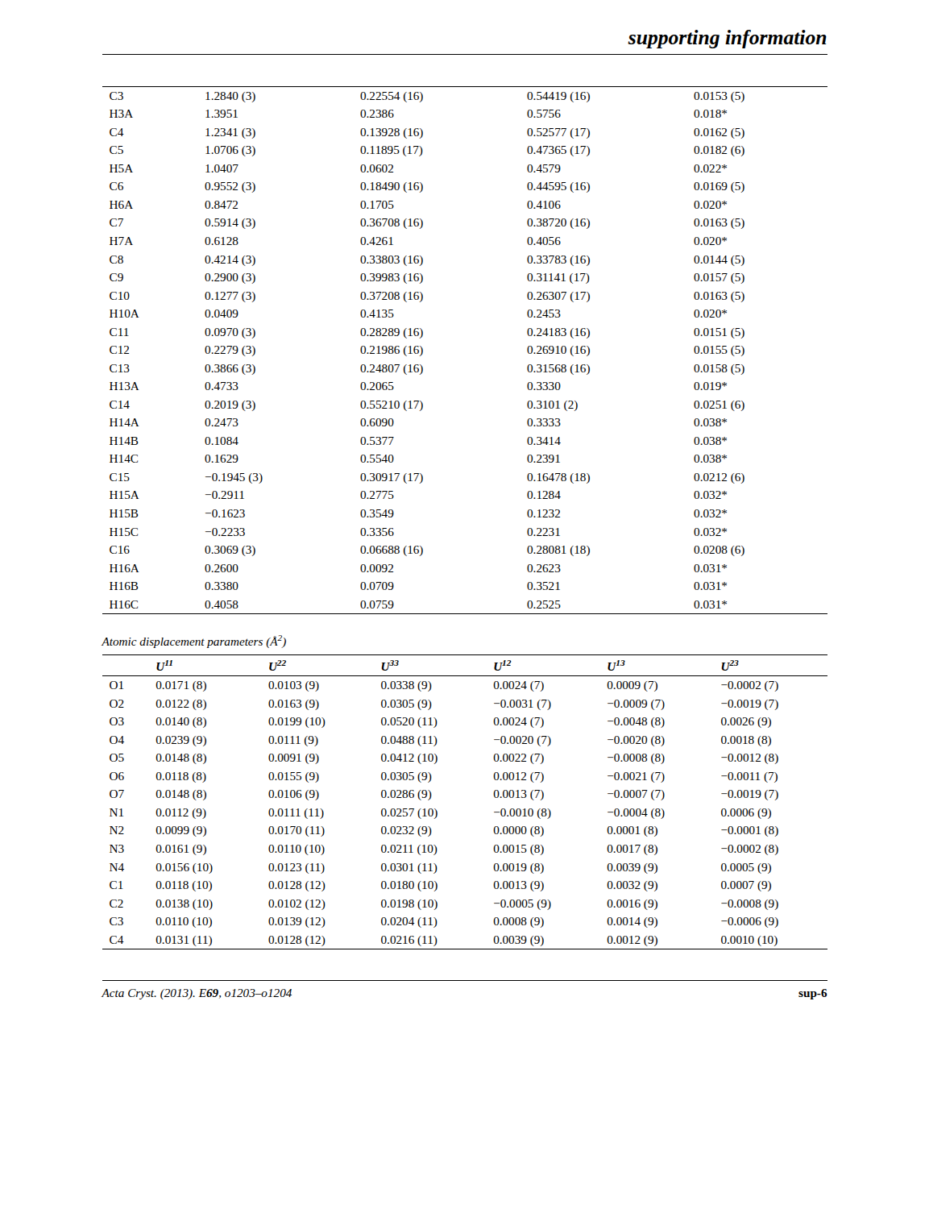supporting information
| C3 | 1.2840 (3) | 0.22554 (16) | 0.54419 (16) | 0.0153 (5) |
| H3A | 1.3951 | 0.2386 | 0.5756 | 0.018* |
| C4 | 1.2341 (3) | 0.13928 (16) | 0.52577 (17) | 0.0162 (5) |
| C5 | 1.0706 (3) | 0.11895 (17) | 0.47365 (17) | 0.0182 (6) |
| H5A | 1.0407 | 0.0602 | 0.4579 | 0.022* |
| C6 | 0.9552 (3) | 0.18490 (16) | 0.44595 (16) | 0.0169 (5) |
| H6A | 0.8472 | 0.1705 | 0.4106 | 0.020* |
| C7 | 0.5914 (3) | 0.36708 (16) | 0.38720 (16) | 0.0163 (5) |
| H7A | 0.6128 | 0.4261 | 0.4056 | 0.020* |
| C8 | 0.4214 (3) | 0.33803 (16) | 0.33783 (16) | 0.0144 (5) |
| C9 | 0.2900 (3) | 0.39983 (16) | 0.31141 (17) | 0.0157 (5) |
| C10 | 0.1277 (3) | 0.37208 (16) | 0.26307 (17) | 0.0163 (5) |
| H10A | 0.0409 | 0.4135 | 0.2453 | 0.020* |
| C11 | 0.0970 (3) | 0.28289 (16) | 0.24183 (16) | 0.0151 (5) |
| C12 | 0.2279 (3) | 0.21986 (16) | 0.26910 (16) | 0.0155 (5) |
| C13 | 0.3866 (3) | 0.24807 (16) | 0.31568 (16) | 0.0158 (5) |
| H13A | 0.4733 | 0.2065 | 0.3330 | 0.019* |
| C14 | 0.2019 (3) | 0.55210 (17) | 0.3101 (2) | 0.0251 (6) |
| H14A | 0.2473 | 0.6090 | 0.3333 | 0.038* |
| H14B | 0.1084 | 0.5377 | 0.3414 | 0.038* |
| H14C | 0.1629 | 0.5540 | 0.2391 | 0.038* |
| C15 | −0.1945 (3) | 0.30917 (17) | 0.16478 (18) | 0.0212 (6) |
| H15A | −0.2911 | 0.2775 | 0.1284 | 0.032* |
| H15B | −0.1623 | 0.3549 | 0.1232 | 0.032* |
| H15C | −0.2233 | 0.3356 | 0.2231 | 0.032* |
| C16 | 0.3069 (3) | 0.06688 (16) | 0.28081 (18) | 0.0208 (6) |
| H16A | 0.2600 | 0.0092 | 0.2623 | 0.031* |
| H16B | 0.3380 | 0.0709 | 0.3521 | 0.031* |
| H16C | 0.4058 | 0.0759 | 0.2525 | 0.031* |
Atomic displacement parameters (Å 2 )
| | U 11 | U 22 | U 33 | U 12 | U 13 | U 23 |
| --- | --- | --- | --- | --- | --- | --- |
| O1 | 0.0171 (8) | 0.0103 (9) | 0.0338 (9) | 0.0024 (7) | 0.0009 (7) | −0.0002 (7) |
| O2 | 0.0122 (8) | 0.0163 (9) | 0.0305 (9) | −0.0031 (7) | −0.0009 (7) | −0.0019 (7) |
| O3 | 0.0140 (8) | 0.0199 (10) | 0.0520 (11) | 0.0024 (7) | −0.0048 (8) | 0.0026 (9) |
| O4 | 0.0239 (9) | 0.0111 (9) | 0.0488 (11) | −0.0020 (7) | −0.0020 (8) | 0.0018 (8) |
| O5 | 0.0148 (8) | 0.0091 (9) | 0.0412 (10) | 0.0022 (7) | −0.0008 (8) | −0.0012 (8) |
| O6 | 0.0118 (8) | 0.0155 (9) | 0.0305 (9) | 0.0012 (7) | −0.0021 (7) | −0.0011 (7) |
| O7 | 0.0148 (8) | 0.0106 (9) | 0.0286 (9) | 0.0013 (7) | −0.0007 (7) | −0.0019 (7) |
| N1 | 0.0112 (9) | 0.0111 (11) | 0.0257 (10) | −0.0010 (8) | −0.0004 (8) | 0.0006 (9) |
| N2 | 0.0099 (9) | 0.0170 (11) | 0.0232 (9) | 0.0000 (8) | 0.0001 (8) | −0.0001 (8) |
| N3 | 0.0161 (9) | 0.0110 (10) | 0.0211 (10) | 0.0015 (8) | 0.0017 (8) | −0.0002 (8) |
| N4 | 0.0156 (10) | 0.0123 (11) | 0.0301 (11) | 0.0019 (8) | 0.0039 (9) | 0.0005 (9) |
| C1 | 0.0118 (10) | 0.0128 (12) | 0.0180 (10) | 0.0013 (9) | 0.0032 (9) | 0.0007 (9) |
| C2 | 0.0138 (10) | 0.0102 (12) | 0.0198 (10) | −0.0005 (9) | 0.0016 (9) | −0.0008 (9) |
| C3 | 0.0110 (10) | 0.0139 (12) | 0.0204 (11) | 0.0008 (9) | 0.0014 (9) | −0.0006 (9) |
| C4 | 0.0131 (11) | 0.0128 (12) | 0.0216 (11) | 0.0039 (9) | 0.0012 (9) | 0.0010 (10) |
Acta Cryst. (2013). E69, o1203–o1204 sup-6